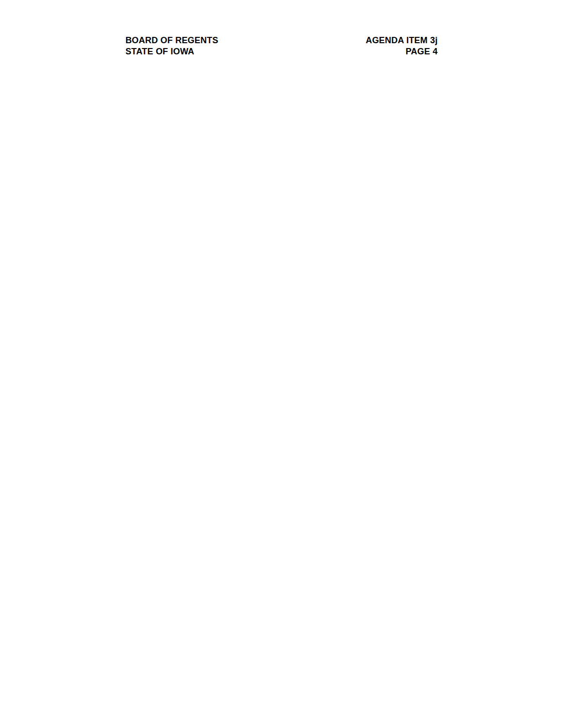BOARD OF REGENTS
STATE OF IOWA
AGENDA ITEM 3j
PAGE 4